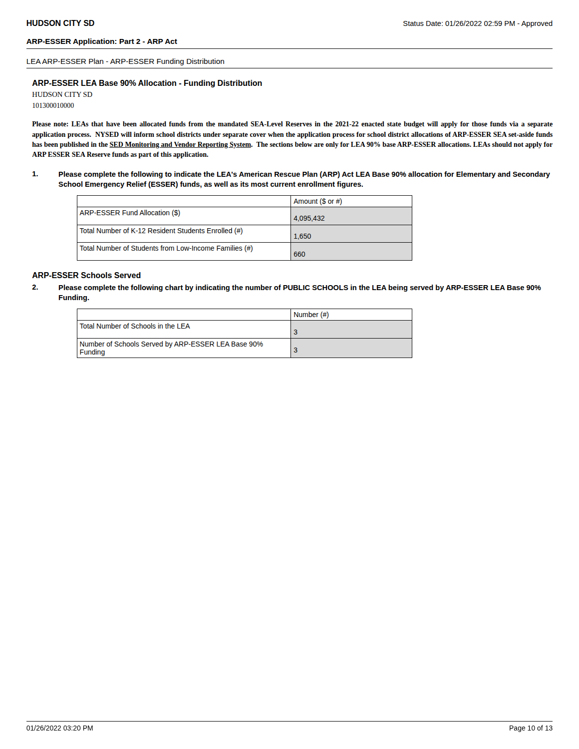HUDSON CITY SD Status Date: 01/26/2022 02:59 PM - Approved
ARP-ESSER Application: Part 2 - ARP Act
LEA ARP-ESSER Plan - ARP-ESSER Funding Distribution
ARP-ESSER LEA Base 90% Allocation - Funding Distribution
HUDSON CITY SD
101300010000
Please note: LEAs that have been allocated funds from the mandated SEA-Level Reserves in the 2021-22 enacted state budget will apply for those funds via a separate application process. NYSED will inform school districts under separate cover when the application process for school district allocations of ARP-ESSER SEA set-aside funds has been published in the SED Monitoring and Vendor Reporting System. The sections below are only for LEA 90% base ARP-ESSER allocations. LEAs should not apply for ARP ESSER SEA Reserve funds as part of this application.
1.
Please complete the following to indicate the LEA's American Rescue Plan (ARP) Act LEA Base 90% allocation for Elementary and Secondary School Emergency Relief (ESSER) funds, as well as its most current enrollment figures.
| | Amount ($ or #) |
| ARP-ESSER Fund Allocation ($) | 4,095,432 |
| Total Number of K-12 Resident Students Enrolled (#) | 1,650 |
| Total Number of Students from Low-Income Families (#) | 660 |
ARP-ESSER Schools Served
2.
Please complete the following chart by indicating the number of PUBLIC SCHOOLS in the LEA being served by ARP-ESSER LEA Base 90% Funding.
| | Number (#) |
| Total Number of Schools in the LEA | 3 |
| Number of Schools Served by ARP-ESSER LEA Base 90% Funding | 3 |
01/26/2022 03:20 PM Page 10 of 13